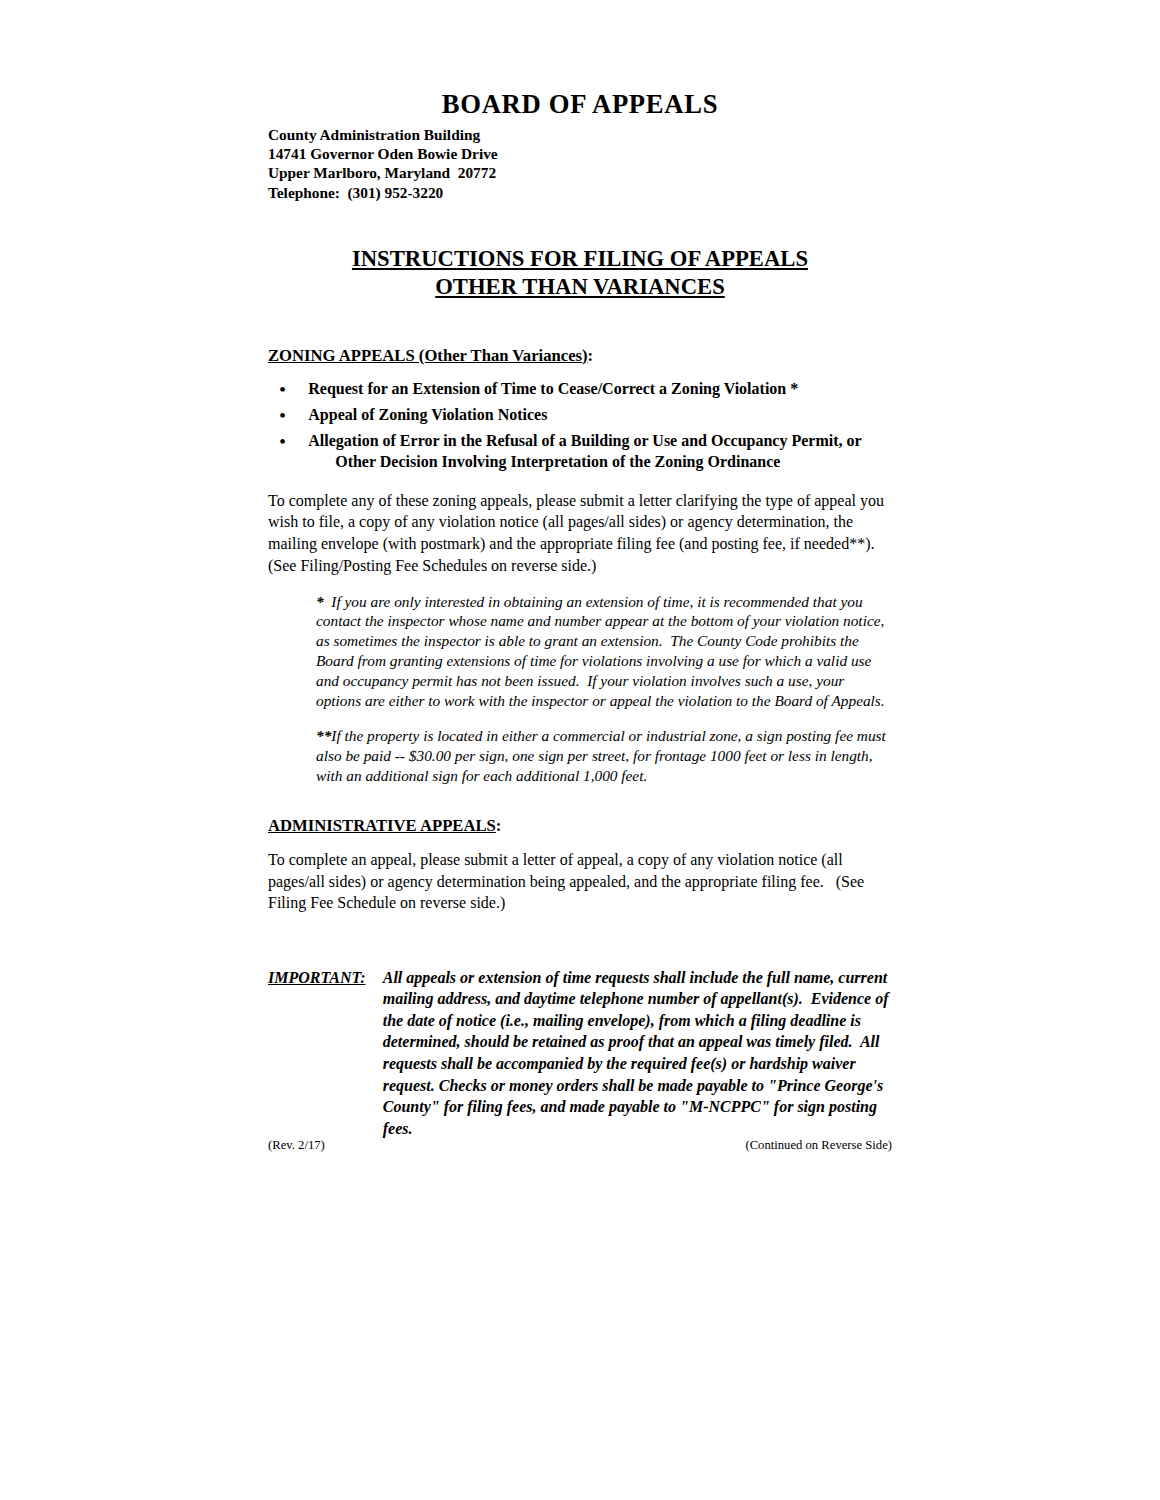BOARD OF APPEALS
County Administration Building
14741 Governor Oden Bowie Drive
Upper Marlboro, Maryland 20772
Telephone: (301) 952-3220
INSTRUCTIONS FOR FILING OF APPEALS OTHER THAN VARIANCES
ZONING APPEALS (Other Than Variances):
Request for an Extension of Time to Cease/Correct a Zoning Violation *
Appeal of Zoning Violation Notices
Allegation of Error in the Refusal of a Building or Use and Occupancy Permit, or Other Decision Involving Interpretation of the Zoning Ordinance
To complete any of these zoning appeals, please submit a letter clarifying the type of appeal you wish to file, a copy of any violation notice (all pages/all sides) or agency determination, the mailing envelope (with postmark) and the appropriate filing fee (and posting fee, if needed**). (See Filing/Posting Fee Schedules on reverse side.)
* If you are only interested in obtaining an extension of time, it is recommended that you contact the inspector whose name and number appear at the bottom of your violation notice, as sometimes the inspector is able to grant an extension. The County Code prohibits the Board from granting extensions of time for violations involving a use for which a valid use and occupancy permit has not been issued. If your violation involves such a use, your options are either to work with the inspector or appeal the violation to the Board of Appeals.
**If the property is located in either a commercial or industrial zone, a sign posting fee must also be paid -- $30.00 per sign, one sign per street, for frontage 1000 feet or less in length, with an additional sign for each additional 1,000 feet.
ADMINISTRATIVE APPEALS:
To complete an appeal, please submit a letter of appeal, a copy of any violation notice (all pages/all sides) or agency determination being appealed, and the appropriate filing fee. (See Filing Fee Schedule on reverse side.)
IMPORTANT:
All appeals or extension of time requests shall include the full name, current mailing address, and daytime telephone number of appellant(s). Evidence of the date of notice (i.e., mailing envelope), from which a filing deadline is determined, should be retained as proof that an appeal was timely filed. All requests shall be accompanied by the required fee(s) or hardship waiver request. Checks or money orders shall be made payable to "Prince George's County" for filing fees, and made payable to "M-NCPPC" for sign posting fees.
(Rev. 2/17) (Continued on Reverse Side)